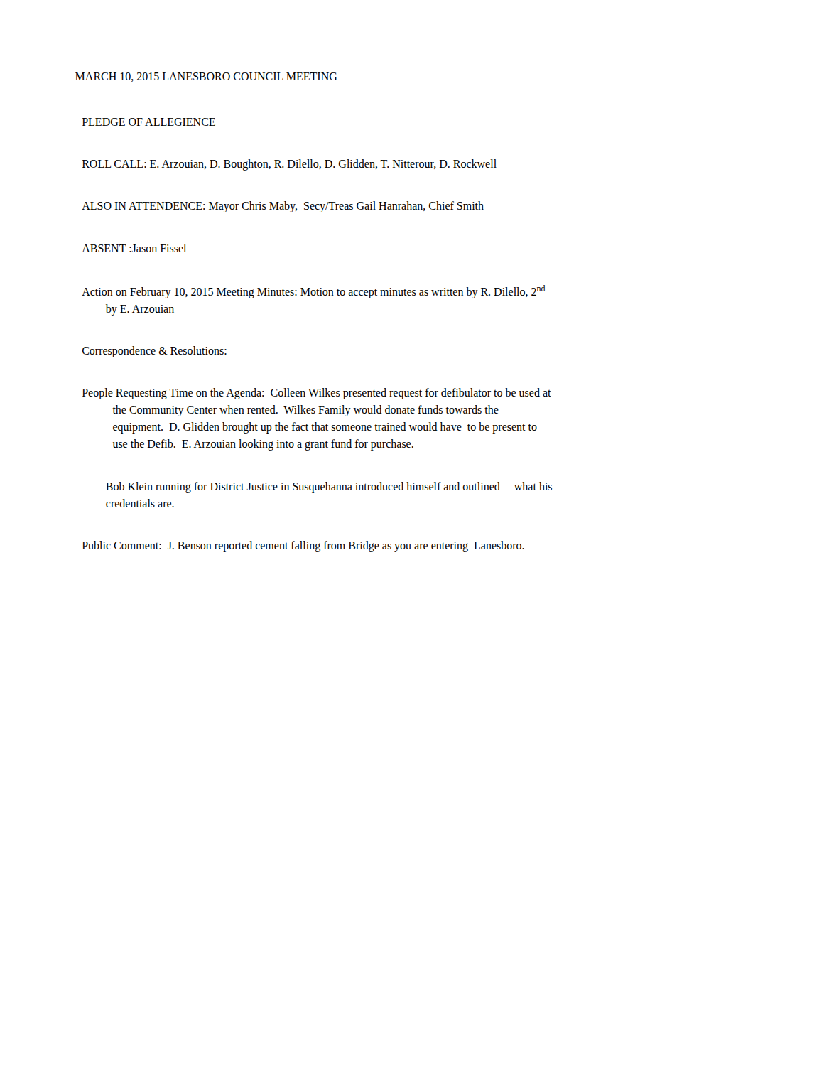MARCH 10, 2015 LANESBORO COUNCIL MEETING
PLEDGE OF ALLEGIENCE
ROLL CALL: E. Arzouian, D. Boughton, R. Dilello, D. Glidden, T. Nitterour, D. Rockwell
ALSO IN ATTENDENCE: Mayor Chris Maby, Secy/Treas Gail Hanrahan, Chief Smith
ABSENT :Jason Fissel
Action on February 10, 2015 Meeting Minutes: Motion to accept minutes as written by R. Dilello, 2nd by E. Arzouian
Correspondence & Resolutions:
People Requesting Time on the Agenda: Colleen Wilkes presented request for defibulator to be used at the Community Center when rented. Wilkes Family would donate funds towards the equipment. D. Glidden brought up the fact that someone trained would have to be present to use the Defib. E. Arzouian looking into a grant fund for purchase.
Bob Klein running for District Justice in Susquehanna introduced himself and outlined what his credentials are.
Public Comment: J. Benson reported cement falling from Bridge as you are entering Lanesboro.